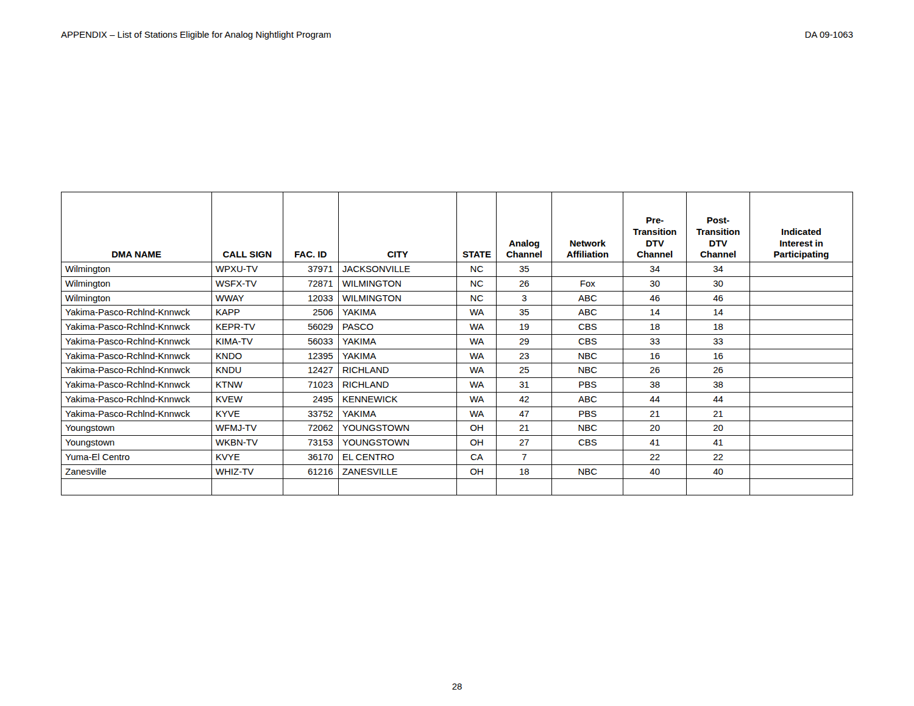APPENDIX – List of Stations Eligible for Analog Nightlight Program
DA 09-1063
| DMA NAME | CALL SIGN | FAC. ID | CITY | STATE | Analog Channel | Network Affiliation | Pre- Transition DTV Channel | Post- Transition DTV Channel | Indicated Interest in Participating |
| --- | --- | --- | --- | --- | --- | --- | --- | --- | --- |
| Wilmington | WPXU-TV | 37971 | JACKSONVILLE | NC | 35 | | 34 | 34 | |
| Wilmington | WSFX-TV | 72871 | WILMINGTON | NC | 26 | Fox | 30 | 30 | |
| Wilmington | WWAY | 12033 | WILMINGTON | NC | 3 | ABC | 46 | 46 | |
| Yakima-Pasco-Rchlnd-Knnwck | KAPP | 2506 | YAKIMA | WA | 35 | ABC | 14 | 14 | |
| Yakima-Pasco-Rchlnd-Knnwck | KEPR-TV | 56029 | PASCO | WA | 19 | CBS | 18 | 18 | |
| Yakima-Pasco-Rchlnd-Knnwck | KIMA-TV | 56033 | YAKIMA | WA | 29 | CBS | 33 | 33 | |
| Yakima-Pasco-Rchlnd-Knnwck | KNDO | 12395 | YAKIMA | WA | 23 | NBC | 16 | 16 | |
| Yakima-Pasco-Rchlnd-Knnwck | KNDU | 12427 | RICHLAND | WA | 25 | NBC | 26 | 26 | |
| Yakima-Pasco-Rchlnd-Knnwck | KTNW | 71023 | RICHLAND | WA | 31 | PBS | 38 | 38 | |
| Yakima-Pasco-Rchlnd-Knnwck | KVEW | 2495 | KENNEWICK | WA | 42 | ABC | 44 | 44 | |
| Yakima-Pasco-Rchlnd-Knnwck | KYVE | 33752 | YAKIMA | WA | 47 | PBS | 21 | 21 | |
| Youngstown | WFMJ-TV | 72062 | YOUNGSTOWN | OH | 21 | NBC | 20 | 20 | |
| Youngstown | WKBN-TV | 73153 | YOUNGSTOWN | OH | 27 | CBS | 41 | 41 | |
| Yuma-El Centro | KVYE | 36170 | EL CENTRO | CA | 7 | | 22 | 22 | |
| Zanesville | WHIZ-TV | 61216 | ZANESVILLE | OH | 18 | NBC | 40 | 40 | |
28